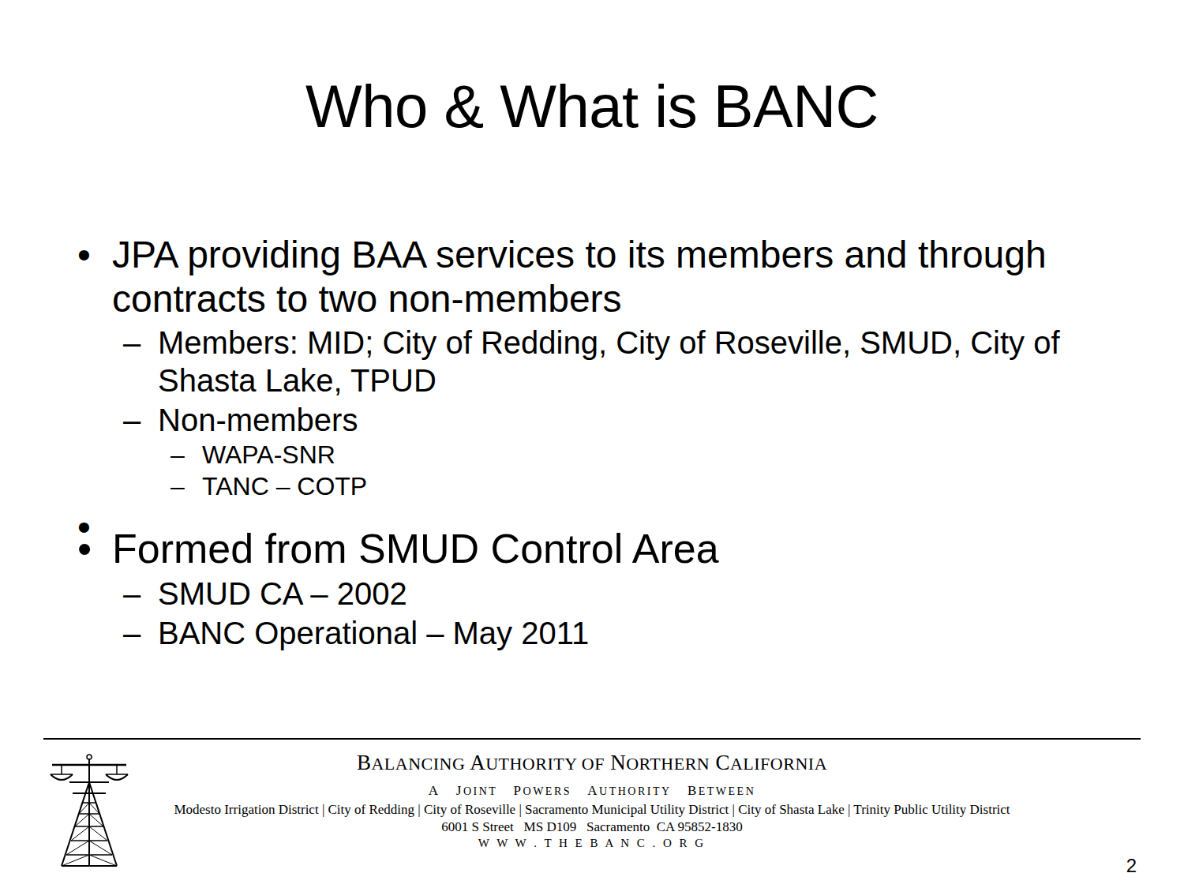Who & What is BANC
JPA providing BAA services to its members and through contracts to two non-members
Members: MID; City of Redding, City of Roseville, SMUD, City of Shasta Lake, TPUD
Non-members
WAPA-SNR
TANC – COTP
Formed from SMUD Control Area
SMUD CA – 2002
BANC Operational – May 2011
BALANCING AUTHORITY OF NORTHERN CALIFORNIA
A JOINT POWERS AUTHORITY BETWEEN
Modesto Irrigation District | City of Redding | City of Roseville | Sacramento Municipal Utility District | City of Shasta Lake | Trinity Public Utility District
6001 S Street MS D109 Sacramento CA 95852-1830
W W W . T H E B A N C . O R G
2